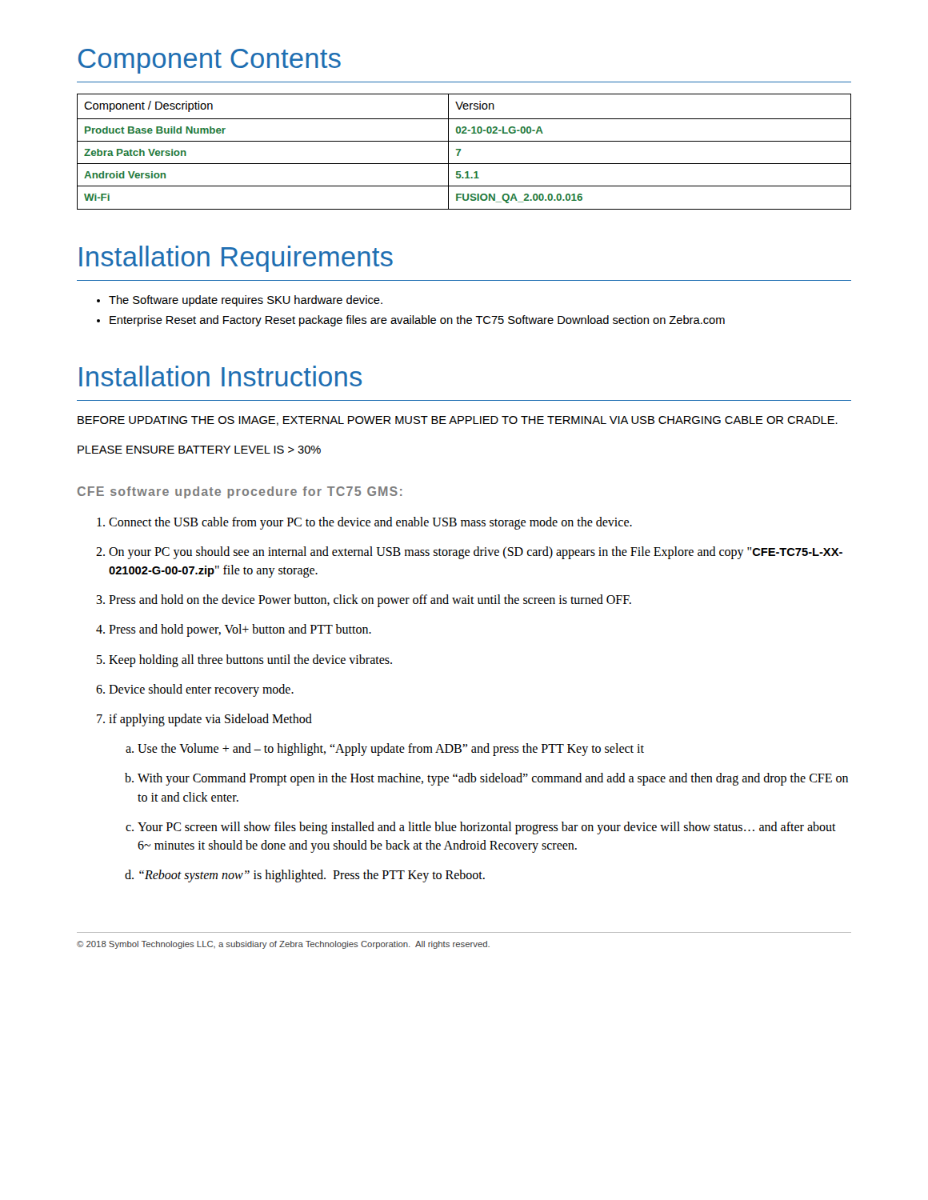Component Contents
| Component / Description | Version |
| Product Base Build Number | 02-10-02-LG-00-A |
| Zebra Patch Version | 7 |
| Android Version | 5.1.1 |
| Wi-Fi | FUSION_QA_2.00.0.0.016 |
Installation Requirements
The Software update requires SKU hardware device.
Enterprise Reset and Factory Reset package files are available on the TC75 Software Download section on Zebra.com
Installation Instructions
BEFORE UPDATING THE OS IMAGE, EXTERNAL POWER MUST BE APPLIED TO THE TERMINAL VIA USB CHARGING CABLE OR CRADLE.
PLEASE ENSURE BATTERY LEVEL IS > 30%
CFE software update procedure for TC75 GMS:
Connect the USB cable from your PC to the device and enable USB mass storage mode on the device.
On your PC you should see an internal and external USB mass storage drive (SD card) appears in the File Explore and copy "CFE-TC75-L-XX-021002-G-00-07.zip" file to any storage.
Press and hold on the device Power button, click on power off and wait until the screen is turned OFF.
Press and hold power, Vol+ button and PTT button.
Keep holding all three buttons until the device vibrates.
Device should enter recovery mode.
if applying update via Sideload Method
Use the Volume + and – to highlight, “Apply update from ADB” and press the PTT Key to select it
With your Command Prompt open in the Host machine, type “adb sideload” command and add a space and then drag and drop the CFE on to it and click enter.
Your PC screen will show files being installed and a little blue horizontal progress bar on your device will show status… and after about 6~ minutes it should be done and you should be back at the Android Recovery screen.
“Reboot system now” is highlighted. Press the PTT Key to Reboot.
© 2018 Symbol Technologies LLC, a subsidiary of Zebra Technologies Corporation. All rights reserved.